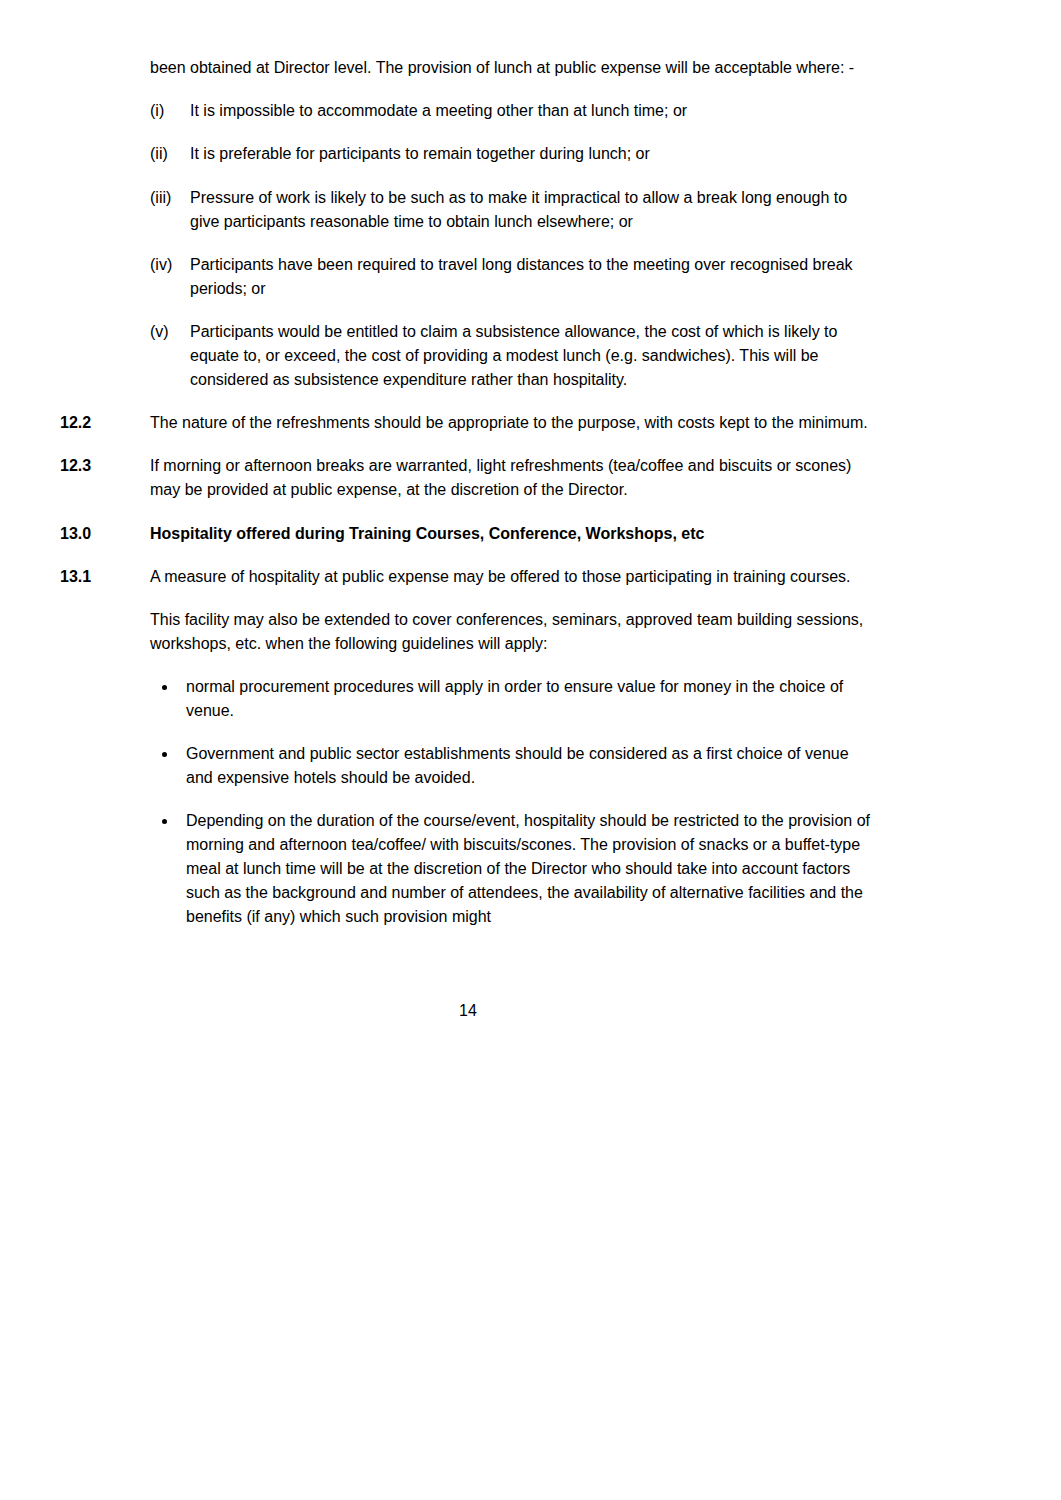been obtained at Director level. The provision of lunch at public expense will be acceptable where: -
It is impossible to accommodate a meeting other than at lunch time; or
It is preferable for participants to remain together during lunch; or
Pressure of work is likely to be such as to make it impractical to allow a break long enough to give participants reasonable time to obtain lunch elsewhere; or
Participants have been required to travel long distances to the meeting over recognised break periods; or
Participants would be entitled to claim a subsistence allowance, the cost of which is likely to equate to, or exceed, the cost of providing a modest lunch (e.g. sandwiches). This will be considered as subsistence expenditure rather than hospitality.
12.2
The nature of the refreshments should be appropriate to the purpose, with costs kept to the minimum.
12.3
If morning or afternoon breaks are warranted, light refreshments (tea/coffee and biscuits or scones) may be provided at public expense, at the discretion of the Director.
13.0
Hospitality offered during Training Courses, Conference, Workshops, etc
13.1
A measure of hospitality at public expense may be offered to those participating in training courses.
This facility may also be extended to cover conferences, seminars, approved team building sessions, workshops, etc. when the following guidelines will apply:
normal procurement procedures will apply in order to ensure value for money in the choice of venue.
Government and public sector establishments should be considered as a first choice of venue and expensive hotels should be avoided.
Depending on the duration of the course/event, hospitality should be restricted to the provision of morning and afternoon tea/coffee/ with biscuits/scones. The provision of snacks or a buffet-type meal at lunch time will be at the discretion of the Director who should take into account factors such as the background and number of attendees, the availability of alternative facilities and the benefits (if any) which such provision might
14